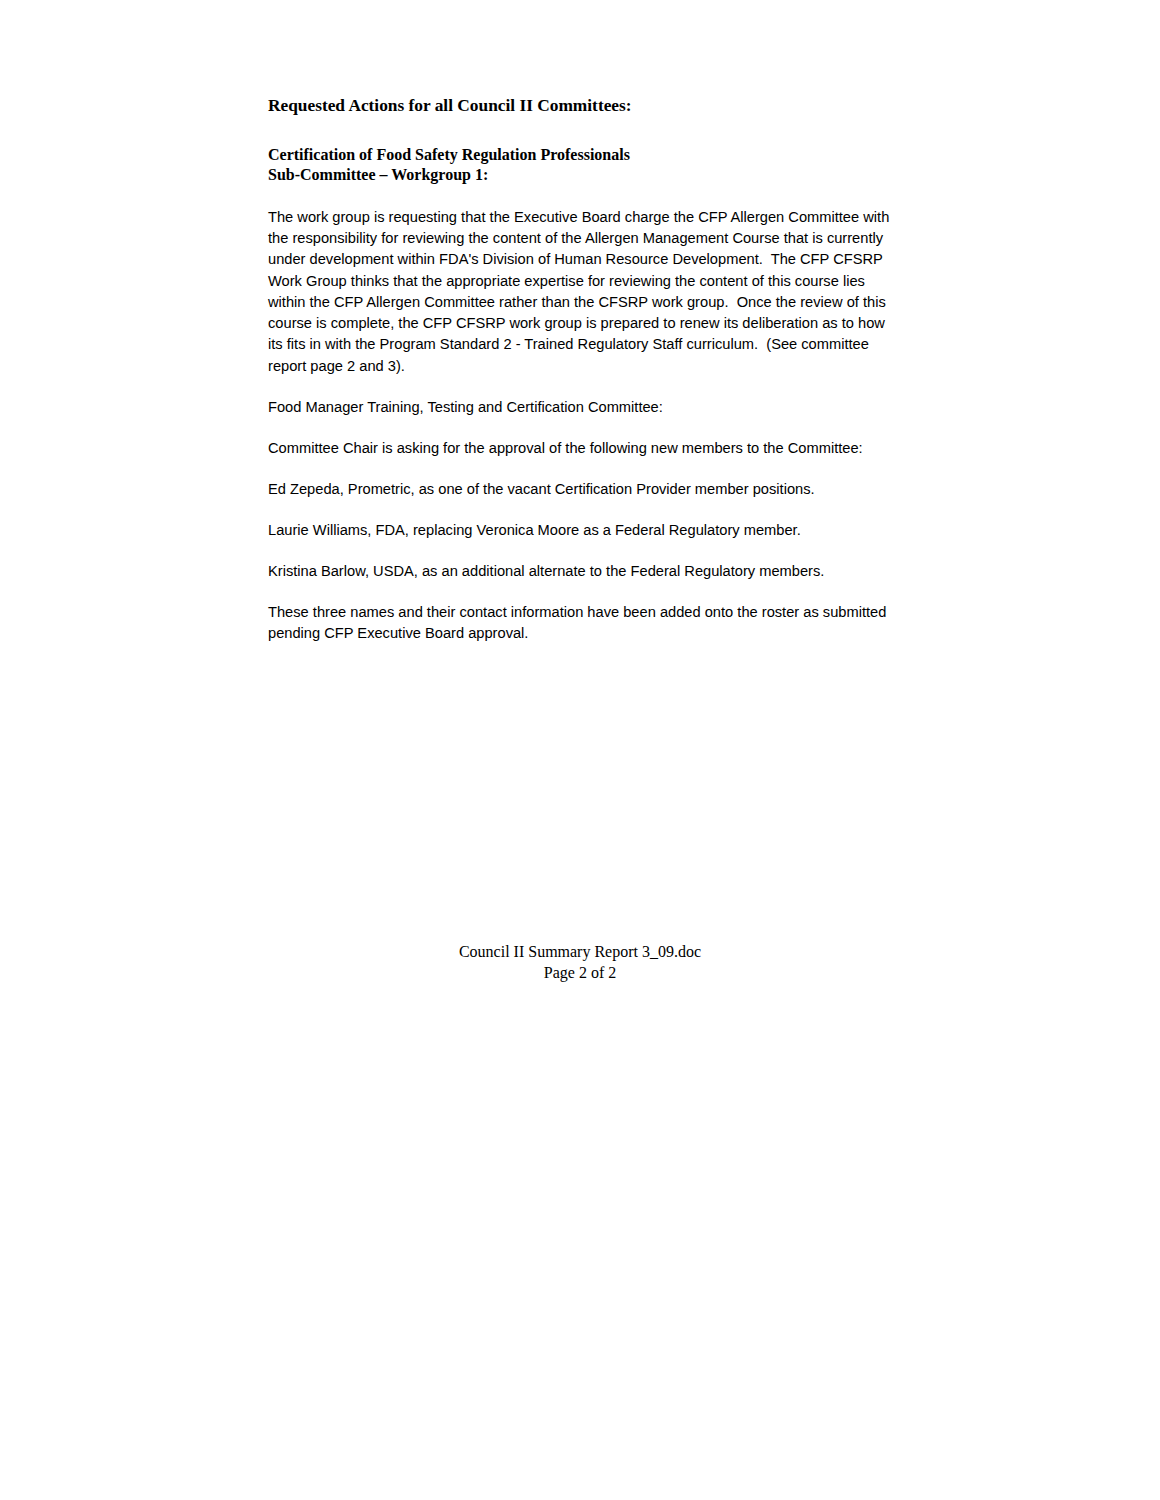Requested Actions for all Council II Committees:
Certification of Food Safety Regulation Professionals
Sub-Committee – Workgroup 1:
The work group is requesting that the Executive Board charge the CFP Allergen Committee with the responsibility for reviewing the content of the Allergen Management Course that is currently under development within FDA's Division of Human Resource Development. The CFP CFSRP Work Group thinks that the appropriate expertise for reviewing the content of this course lies within the CFP Allergen Committee rather than the CFSRP work group. Once the review of this course is complete, the CFP CFSRP work group is prepared to renew its deliberation as to how its fits in with the Program Standard 2 - Trained Regulatory Staff curriculum. (See committee report page 2 and 3).
Food Manager Training, Testing and Certification Committee:
Committee Chair is asking for the approval of the following new members to the Committee:
Ed Zepeda, Prometric, as one of the vacant Certification Provider member positions.
Laurie Williams, FDA, replacing Veronica Moore as a Federal Regulatory member.
Kristina Barlow, USDA, as an additional alternate to the Federal Regulatory members.
These three names and their contact information have been added onto the roster as submitted pending CFP Executive Board approval.
Council II Summary Report 3_09.doc
Page 2 of 2